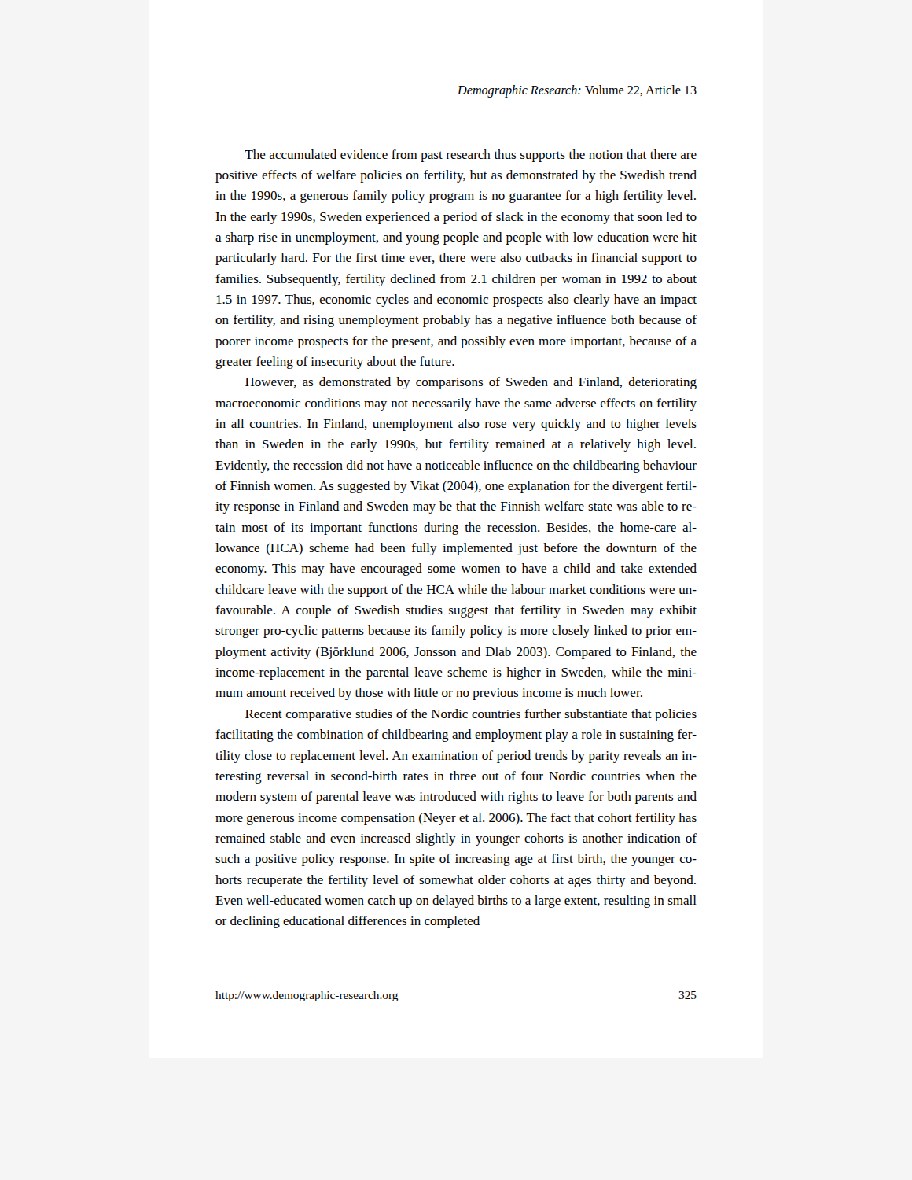Demographic Research: Volume 22, Article 13
The accumulated evidence from past research thus supports the notion that there are positive effects of welfare policies on fertility, but as demonstrated by the Swedish trend in the 1990s, a generous family policy program is no guarantee for a high fertility level. In the early 1990s, Sweden experienced a period of slack in the economy that soon led to a sharp rise in unemployment, and young people and people with low education were hit particularly hard. For the first time ever, there were also cutbacks in financial support to families. Subsequently, fertility declined from 2.1 children per woman in 1992 to about 1.5 in 1997. Thus, economic cycles and economic prospects also clearly have an impact on fertility, and rising unemployment probably has a negative influence both because of poorer income prospects for the present, and possibly even more important, because of a greater feeling of insecurity about the future.
However, as demonstrated by comparisons of Sweden and Finland, deteriorating macroeconomic conditions may not necessarily have the same adverse effects on fertility in all countries. In Finland, unemployment also rose very quickly and to higher levels than in Sweden in the early 1990s, but fertility remained at a relatively high level. Evidently, the recession did not have a noticeable influence on the childbearing behaviour of Finnish women. As suggested by Vikat (2004), one explanation for the divergent fertility response in Finland and Sweden may be that the Finnish welfare state was able to retain most of its important functions during the recession. Besides, the home-care allowance (HCA) scheme had been fully implemented just before the downturn of the economy. This may have encouraged some women to have a child and take extended childcare leave with the support of the HCA while the labour market conditions were unfavourable. A couple of Swedish studies suggest that fertility in Sweden may exhibit stronger pro-cyclic patterns because its family policy is more closely linked to prior employment activity (Björklund 2006, Jonsson and Dlab 2003). Compared to Finland, the income-replacement in the parental leave scheme is higher in Sweden, while the minimum amount received by those with little or no previous income is much lower.
Recent comparative studies of the Nordic countries further substantiate that policies facilitating the combination of childbearing and employment play a role in sustaining fertility close to replacement level. An examination of period trends by parity reveals an interesting reversal in second-birth rates in three out of four Nordic countries when the modern system of parental leave was introduced with rights to leave for both parents and more generous income compensation (Neyer et al. 2006). The fact that cohort fertility has remained stable and even increased slightly in younger cohorts is another indication of such a positive policy response. In spite of increasing age at first birth, the younger cohorts recuperate the fertility level of somewhat older cohorts at ages thirty and beyond. Even well-educated women catch up on delayed births to a large extent, resulting in small or declining educational differences in completed
http://www.demographic-research.org 325